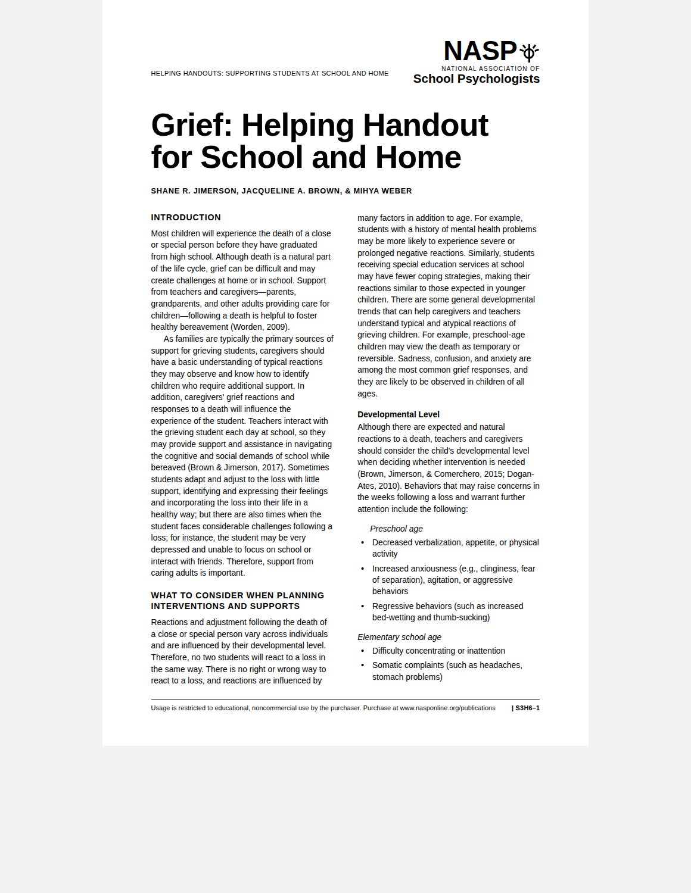Helping Handouts: Supporting Students at School and Home
NASP
National Association of
School Psychologists
Grief: Helping Handout for School and Home
Shane R. Jimerson, Jacqueline A. Brown, & Mihya Weber
Introduction
Most children will experience the death of a close or special person before they have graduated from high school. Although death is a natural part of the life cycle, grief can be difficult and may create challenges at home or in school. Support from teachers and caregivers—parents, grandparents, and other adults providing care for children—following a death is helpful to foster healthy bereavement (Worden, 2009).
As families are typically the primary sources of support for grieving students, caregivers should have a basic understanding of typical reactions they may observe and know how to identify children who require additional support. In addition, caregivers' grief reactions and responses to a death will influence the experience of the student. Teachers interact with the grieving student each day at school, so they may provide support and assistance in navigating the cognitive and social demands of school while bereaved (Brown & Jimerson, 2017). Sometimes students adapt and adjust to the loss with little support, identifying and expressing their feelings and incorporating the loss into their life in a healthy way; but there are also times when the student faces considerable challenges following a loss; for instance, the student may be very depressed and unable to focus on school or interact with friends. Therefore, support from caring adults is important.
What to Consider When Planning Interventions and Supports
Reactions and adjustment following the death of a close or special person vary across individuals and are influenced by their developmental level. Therefore, no two students will react to a loss in the same way. There is no right or wrong way to react to a loss, and reactions are influenced by many factors in addition to age. For example, students with a history of mental health problems may be more likely to experience severe or prolonged negative reactions. Similarly, students receiving special education services at school may have fewer coping strategies, making their reactions similar to those expected in younger children. There are some general developmental trends that can help caregivers and teachers understand typical and atypical reactions of grieving children. For example, preschool-age children may view the death as temporary or reversible. Sadness, confusion, and anxiety are among the most common grief responses, and they are likely to be observed in children of all ages.
Developmental Level
Although there are expected and natural reactions to a death, teachers and caregivers should consider the child's developmental level when deciding whether intervention is needed (Brown, Jimerson, & Comerchero, 2015; Dogan-Ates, 2010). Behaviors that may raise concerns in the weeks following a loss and warrant further attention include the following:
Preschool age
Decreased verbalization, appetite, or physical activity
Increased anxiousness (e.g., clinginess, fear of separation), agitation, or aggressive behaviors
Regressive behaviors (such as increased bed-wetting and thumb-sucking)
Elementary school age
Difficulty concentrating or inattention
Somatic complaints (such as headaches, stomach problems)
Usage is restricted to educational, noncommercial use by the purchaser. Purchase at www.nasponline.org/publications
| S3H6–1